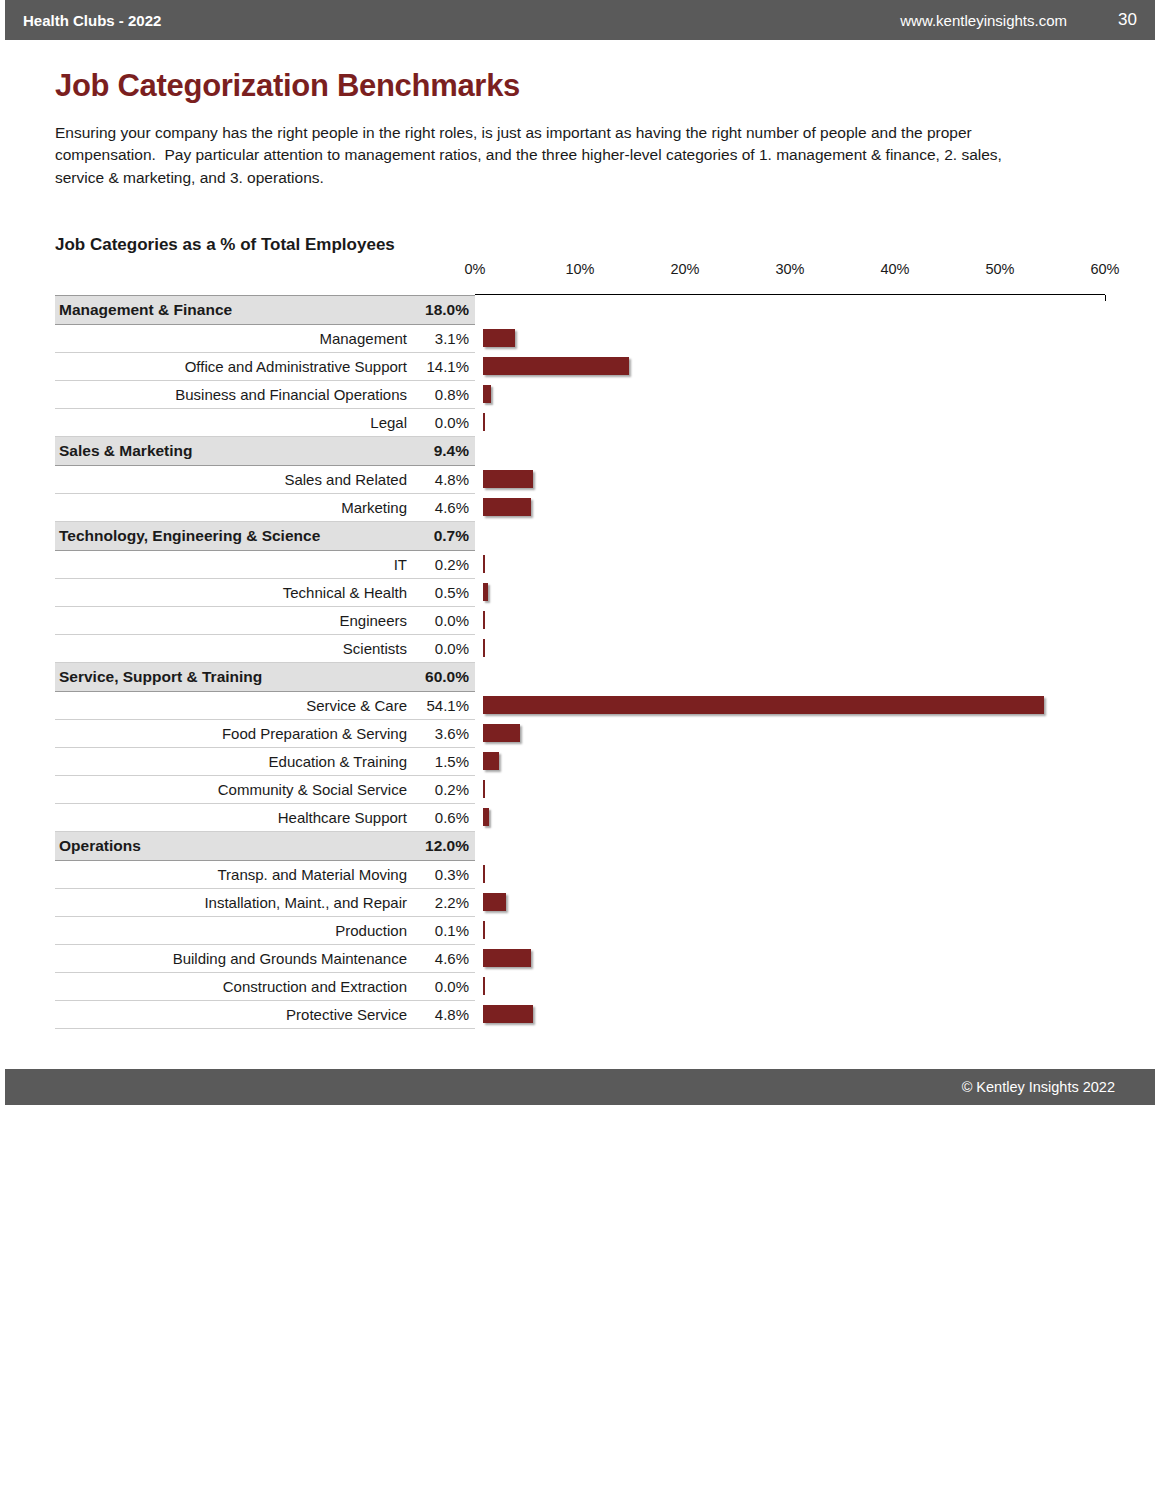Health Clubs - 2022 www.kentleyinsights.com 30
Job Categorization Benchmarks
Ensuring your company has the right people in the right roles, is just as important as having the right number of people and the proper compensation. Pay particular attention to management ratios, and the three higher-level categories of 1. management & finance, 2. sales, service & marketing, and 3. operations.
Job Categories as a % of Total Employees
| | | 0% 10% 20% 30% 40% 50% 60% |
| Management & Finance | 18.0% | |
| Management | 3.1% | |
| Office and Administrative Support | 14.1% | |
| Business and Financial Operations | 0.8% | |
| Legal | 0.0% | |
| Sales & Marketing | 9.4% | |
| Sales and Related | 4.8% | |
| Marketing | 4.6% | |
| Technology, Engineering & Science | 0.7% | |
| IT | 0.2% | |
| Technical & Health | 0.5% | |
| Engineers | 0.0% | |
| Scientists | 0.0% | |
| Service, Support & Training | 60.0% | |
| Service & Care | 54.1% | |
| Food Preparation & Serving | 3.6% | |
| Education & Training | 1.5% | |
| Community & Social Service | 0.2% | |
| Healthcare Support | 0.6% | |
| Operations | 12.0% | |
| Transp. and Material Moving | 0.3% | |
| Installation, Maint., and Repair | 2.2% | |
| Production | 0.1% | |
| Building and Grounds Maintenance | 4.6% | |
| Construction and Extraction | 0.0% | |
| Protective Service | 4.8% | |
© Kentley Insights 2022